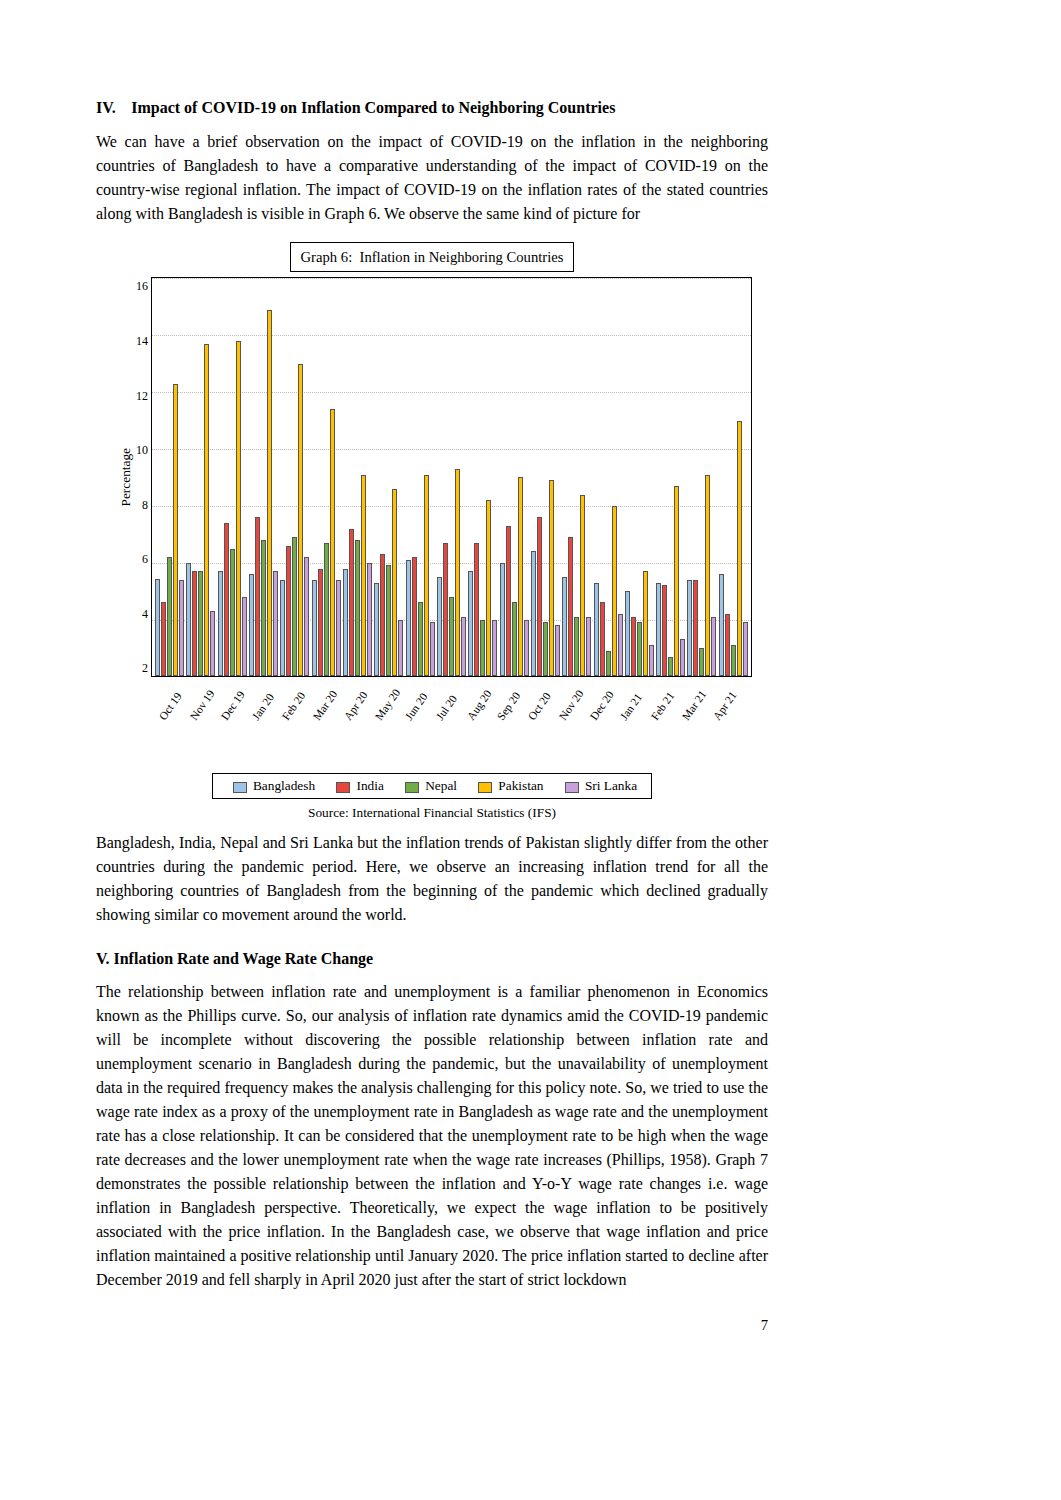IV. Impact of COVID-19 on Inflation Compared to Neighboring Countries
We can have a brief observation on the impact of COVID-19 on the inflation in the neighboring countries of Bangladesh to have a comparative understanding of the impact of COVID-19 on the country-wise regional inflation. The impact of COVID-19 on the inflation rates of the stated countries along with Bangladesh is visible in Graph 6. We observe the same kind of picture for
Graph 6: Inflation in Neighboring Countries
Percentage
16 14 12 10 8 6 4 2
Oct 19 Nov 19 Dec 19 Jan 20 Feb 20 Mar 20 Apr 20 May 20 Jun 20 Jul 20 Aug 20 Sep 20 Oct 20 Nov 20 Dec 20 Jan 21 Feb 21 Mar 21 Apr 21
Bangladesh India Nepal Pakistan Sri Lanka
Source: International Financial Statistics (IFS)
Bangladesh, India, Nepal and Sri Lanka but the inflation trends of Pakistan slightly differ from the other countries during the pandemic period. Here, we observe an increasing inflation trend for all the neighboring countries of Bangladesh from the beginning of the pandemic which declined gradually showing similar co movement around the world.
V. Inflation Rate and Wage Rate Change
The relationship between inflation rate and unemployment is a familiar phenomenon in Economics known as the Phillips curve. So, our analysis of inflation rate dynamics amid the COVID-19 pandemic will be incomplete without discovering the possible relationship between inflation rate and unemployment scenario in Bangladesh during the pandemic, but the unavailability of unemployment data in the required frequency makes the analysis challenging for this policy note. So, we tried to use the wage rate index as a proxy of the unemployment rate in Bangladesh as wage rate and the unemployment rate has a close relationship. It can be considered that the unemployment rate to be high when the wage rate decreases and the lower unemployment rate when the wage rate increases (Phillips, 1958). Graph 7 demonstrates the possible relationship between the inflation and Y-o-Y wage rate changes i.e. wage inflation in Bangladesh perspective. Theoretically, we expect the wage inflation to be positively associated with the price inflation. In the Bangladesh case, we observe that wage inflation and price inflation maintained a positive relationship until January 2020. The price inflation started to decline after December 2019 and fell sharply in April 2020 just after the start of strict lockdown
7